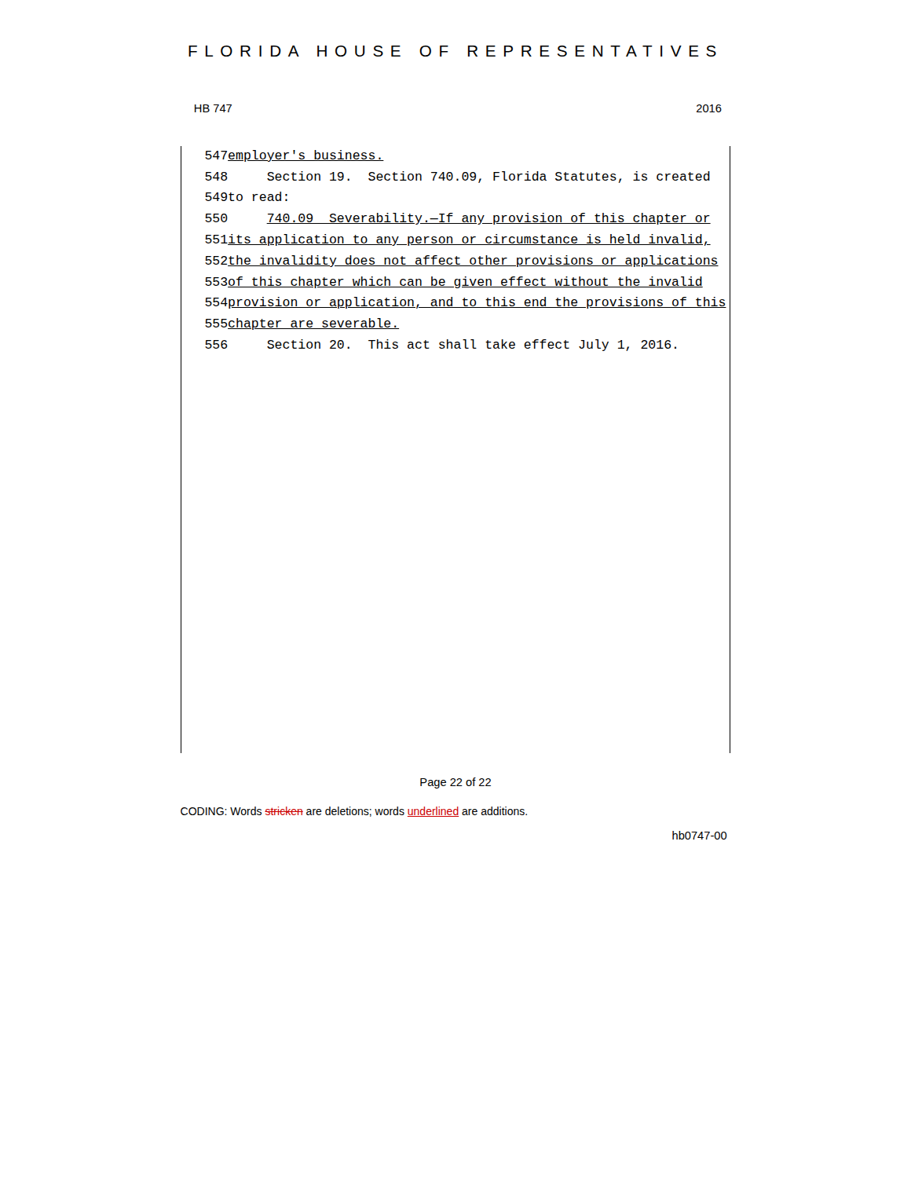FLORIDA HOUSE OF REPRESENTATIVES
HB 747 2016
| 547 | employer's business. |
| 548 | Section 19. Section 740.09, Florida Statutes, is created |
| 549 | to read: |
| 550 | 740.09 Severability.—If any provision of this chapter or |
| 551 | its application to any person or circumstance is held invalid, |
| 552 | the invalidity does not affect other provisions or applications |
| 553 | of this chapter which can be given effect without the invalid |
| 554 | provision or application, and to this end the provisions of this |
| 555 | chapter are severable. |
| 556 | Section 20. This act shall take effect July 1, 2016. |
Page 22 of 22
CODING: Words stricken are deletions; words underlined are additions.
hb0747-00